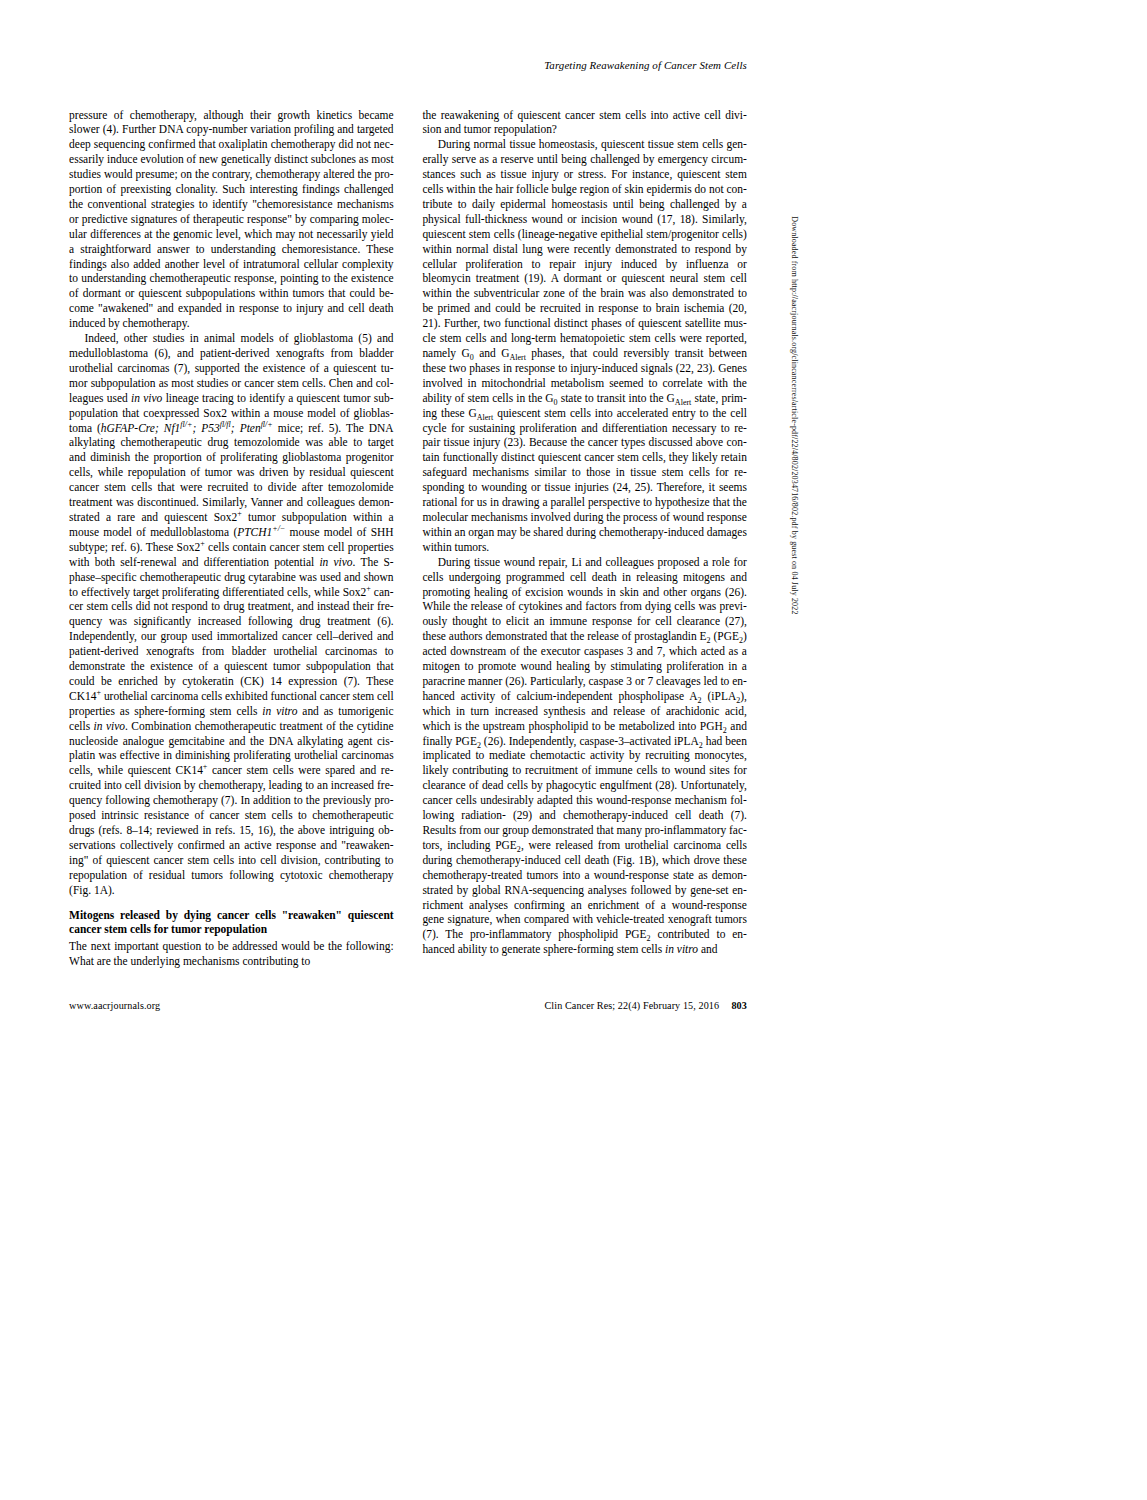Targeting Reawakening of Cancer Stem Cells
Downloaded from http://aacrjournals.org/clincancerres/article-pdf/22/4/802/2034716/802.pdf by guest on 04 July 2022
pressure of chemotherapy, although their growth kinetics became slower (4). Further DNA copy-number variation profiling and targeted deep sequencing confirmed that oxaliplatin chemotherapy did not necessarily induce evolution of new genetically distinct subclones as most studies would presume; on the contrary, chemotherapy altered the proportion of preexisting clonality. Such interesting findings challenged the conventional strategies to identify "chemoresistance mechanisms or predictive signatures of therapeutic response" by comparing molecular differences at the genomic level, which may not necessarily yield a straightforward answer to understanding chemoresistance. These findings also added another level of intratumoral cellular complexity to understanding chemotherapeutic response, pointing to the existence of dormant or quiescent subpopulations within tumors that could become "awakened" and expanded in response to injury and cell death induced by chemotherapy.
Indeed, other studies in animal models of glioblastoma (5) and medulloblastoma (6), and patient-derived xenografts from bladder urothelial carcinomas (7), supported the existence of a quiescent tumor subpopulation as most studies or cancer stem cells. Chen and colleagues used in vivo lineage tracing to identify a quiescent tumor subpopulation that coexpressed Sox2 within a mouse model of glioblastoma (hGFAP-Cre; Nf1fl/+; P53fl/fl; Ptenfl/+ mice; ref. 5). The DNA alkylating chemotherapeutic drug temozolomide was able to target and diminish the proportion of proliferating glioblastoma progenitor cells, while repopulation of tumor was driven by residual quiescent cancer stem cells that were recruited to divide after temozolomide treatment was discontinued. Similarly, Vanner and colleagues demonstrated a rare and quiescent Sox2+ tumor subpopulation within a mouse model of medulloblastoma (PTCH1+/− mouse model of SHH subtype; ref. 6). These Sox2+ cells contain cancer stem cell properties with both self-renewal and differentiation potential in vivo. The S-phase–specific chemotherapeutic drug cytarabine was used and shown to effectively target proliferating differentiated cells, while Sox2+ cancer stem cells did not respond to drug treatment, and instead their frequency was significantly increased following drug treatment (6). Independently, our group used immortalized cancer cell–derived and patient-derived xenografts from bladder urothelial carcinomas to demonstrate the existence of a quiescent tumor subpopulation that could be enriched by cytokeratin (CK) 14 expression (7). These CK14+ urothelial carcinoma cells exhibited functional cancer stem cell properties as sphere-forming stem cells in vitro and as tumorigenic cells in vivo. Combination chemotherapeutic treatment of the cytidine nucleoside analogue gemcitabine and the DNA alkylating agent cisplatin was effective in diminishing proliferating urothelial carcinomas cells, while quiescent CK14+ cancer stem cells were spared and recruited into cell division by chemotherapy, leading to an increased frequency following chemotherapy (7). In addition to the previously proposed intrinsic resistance of cancer stem cells to chemotherapeutic drugs (refs. 8–14; reviewed in refs. 15, 16), the above intriguing observations collectively confirmed an active response and "reawakening" of quiescent cancer stem cells into cell division, contributing to repopulation of residual tumors following cytotoxic chemotherapy (Fig. 1A).
Mitogens released by dying cancer cells "reawaken" quiescent cancer stem cells for tumor repopulation
The next important question to be addressed would be the following: What are the underlying mechanisms contributing to
the reawakening of quiescent cancer stem cells into active cell division and tumor repopulation?
During normal tissue homeostasis, quiescent tissue stem cells generally serve as a reserve until being challenged by emergency circumstances such as tissue injury or stress. For instance, quiescent stem cells within the hair follicle bulge region of skin epidermis do not contribute to daily epidermal homeostasis until being challenged by a physical full-thickness wound or incision wound (17, 18). Similarly, quiescent stem cells (lineage-negative epithelial stem/progenitor cells) within normal distal lung were recently demonstrated to respond by cellular proliferation to repair injury induced by influenza or bleomycin treatment (19). A dormant or quiescent neural stem cell within the subventricular zone of the brain was also demonstrated to be primed and could be recruited in response to brain ischemia (20, 21). Further, two functional distinct phases of quiescent satellite muscle stem cells and long-term hematopoietic stem cells were reported, namely G0 and GAlert phases, that could reversibly transit between these two phases in response to injury-induced signals (22, 23). Genes involved in mitochondrial metabolism seemed to correlate with the ability of stem cells in the G0 state to transit into the GAlert state, priming these GAlert quiescent stem cells into accelerated entry to the cell cycle for sustaining proliferation and differentiation necessary to repair tissue injury (23). Because the cancer types discussed above contain functionally distinct quiescent cancer stem cells, they likely retain safeguard mechanisms similar to those in tissue stem cells for responding to wounding or tissue injuries (24, 25). Therefore, it seems rational for us in drawing a parallel perspective to hypothesize that the molecular mechanisms involved during the process of wound response within an organ may be shared during chemotherapy-induced damages within tumors.
During tissue wound repair, Li and colleagues proposed a role for cells undergoing programmed cell death in releasing mitogens and promoting healing of excision wounds in skin and other organs (26). While the release of cytokines and factors from dying cells was previously thought to elicit an immune response for cell clearance (27), these authors demonstrated that the release of prostaglandin E2 (PGE2) acted downstream of the executor caspases 3 and 7, which acted as a mitogen to promote wound healing by stimulating proliferation in a paracrine manner (26). Particularly, caspase 3 or 7 cleavages led to enhanced activity of calcium-independent phospholipase A2 (iPLA2), which in turn increased synthesis and release of arachidonic acid, which is the upstream phospholipid to be metabolized into PGH2 and finally PGE2 (26). Independently, caspase-3–activated iPLA2 had been implicated to mediate chemotactic activity by recruiting monocytes, likely contributing to recruitment of immune cells to wound sites for clearance of dead cells by phagocytic engulfment (28). Unfortunately, cancer cells undesirably adapted this wound-response mechanism following radiation- (29) and chemotherapy-induced cell death (7). Results from our group demonstrated that many pro-inflammatory factors, including PGE2, were released from urothelial carcinoma cells during chemotherapy-induced cell death (Fig. 1B), which drove these chemotherapy-treated tumors into a wound-response state as demonstrated by global RNA-sequencing analyses followed by gene-set enrichment analyses confirming an enrichment of a wound-response gene signature, when compared with vehicle-treated xenograft tumors (7). The pro-inflammatory phospholipid PGE2 contributed to enhanced ability to generate sphere-forming stem cells in vitro and
www.aacrjournals.org
Clin Cancer Res; 22(4) February 15, 2016 803